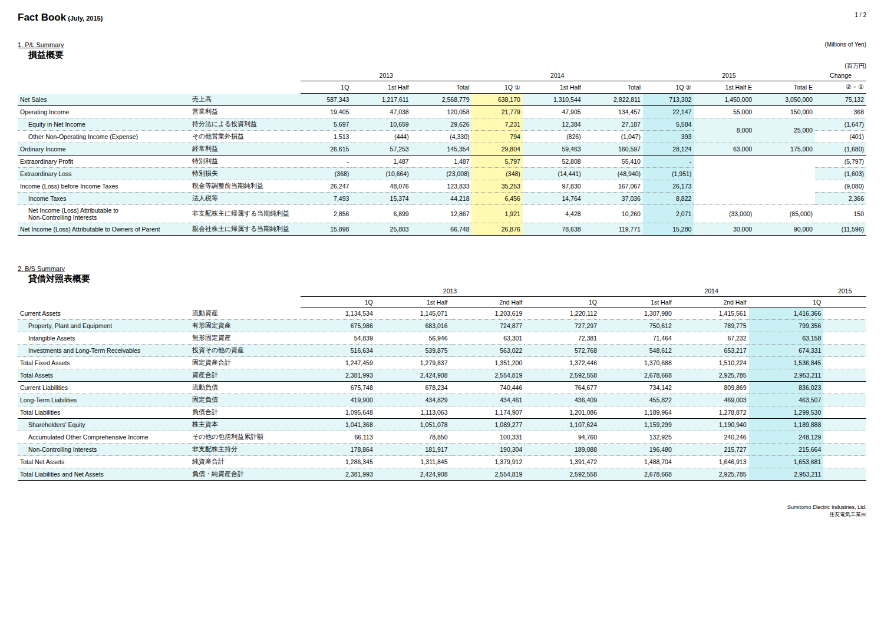Fact Book
(July, 2015)
1 / 2
(Millions of Yen)
1. P/L Summary 損益概要
(百万円)
| | | 2013 | 2014 | 2015 | Change |
| --- | --- | --- | --- | --- | --- |
| | | 1Q | 1st Half | Total | 1Q ① | 1st Half | Total | 1Q ② | 1st Half E | Total E | ②－① |
| Net Sales | 売上高 | 587,343 | 1,217,611 | 2,568,779 | 638,170 | 1,310,544 | 2,822,811 | 713,302 | 1,450,000 | 3,050,000 | 75,132 |
| Operating Income | 営業利益 | 19,405 | 47,038 | 120,058 | 21,779 | 47,905 | 134,457 | 22,147 | 55,000 | 150,000 | 368 |
| Equity in Net Income | 持分法による投資利益 | 5,697 | 10,659 | 29,626 | 7,231 | 12,384 | 27,187 | 5,584 | 8,000 | 25,000 | (1,647) |
| Other Non-Operating Income (Expense) | その他営業外損益 | 1,513 | (444) | (4,330) | 794 | (826) | (1,047) | 393 | (401) |
| Ordinary Income | 経常利益 | 26,615 | 57,253 | 145,354 | 29,804 | 59,463 | 160,597 | 28,124 | 63,000 | 175,000 | (1,680) |
| Extraordinary Profit | 特別利益 | - | 1,487 | 1,487 | 5,797 | 52,808 | 55,410 | - | | | (5,797) |
| Extraordinary Loss | 特別損失 | (368) | (10,664) | (23,008) | (348) | (14,441) | (48,940) | (1,951) | (1,603) |
| Income (Loss) before Income Taxes | 税金等調整前当期純利益 | 26,247 | 48,076 | 123,833 | 35,253 | 97,830 | 167,067 | 26,173 | (9,080) |
| Income Taxes | 法人税等 | 7,493 | 15,374 | 44,218 | 6,456 | 14,764 | 37,036 | 8,822 | 2,366 |
| Net Income (Loss) Attributable to Non-Controlling Interests | 非支配株主に帰属する当期純利益 | 2,856 | 6,899 | 12,867 | 1,921 | 4,428 | 10,260 | 2,071 | (33,000) | (85,000) | 150 |
| Net Income (Loss) Attributable to Owners of Parent | 親会社株主に帰属する当期純利益 | 15,898 | 25,803 | 66,748 | 26,876 | 78,638 | 119,771 | 15,280 | 30,000 | 90,000 | (11,596) |
2. B/S Summary 貸借対照表概要
| | | 2013 | 2014 | 2015 |
| --- | --- | --- | --- | --- |
| | | 1Q | 1st Half | 2nd Half | 1Q | 1st Half | 2nd Half | 1Q | |
| Current Assets | 流動資産 | 1,134,534 | 1,145,071 | 1,203,619 | 1,220,112 | 1,307,980 | 1,415,561 | 1,416,366 | |
| Property, Plant and Equipment | 有形固定資産 | 675,986 | 683,016 | 724,877 | 727,297 | 750,612 | 789,775 | 799,356 | |
| Intangible Assets | 無形固定資産 | 54,839 | 56,946 | 63,301 | 72,381 | 71,464 | 67,232 | 63,158 | |
| Investments and Long-Term Receivables | 投資その他の資産 | 516,634 | 539,875 | 563,022 | 572,768 | 548,612 | 653,217 | 674,331 | |
| Total Fixed Assets | 固定資産合計 | 1,247,459 | 1,279,837 | 1,351,200 | 1,372,446 | 1,370,688 | 1,510,224 | 1,536,845 | |
| Total Assets | 資産合計 | 2,381,993 | 2,424,908 | 2,554,819 | 2,592,558 | 2,678,668 | 2,925,785 | 2,953,211 | |
| Current Liabilities | 流動負債 | 675,748 | 678,234 | 740,446 | 764,677 | 734,142 | 809,869 | 836,023 | |
| Long-Term Liabilities | 固定負債 | 419,900 | 434,829 | 434,461 | 436,409 | 455,822 | 469,003 | 463,507 | |
| Total Liabilities | 負債合計 | 1,095,648 | 1,113,063 | 1,174,907 | 1,201,086 | 1,189,964 | 1,278,872 | 1,299,530 | |
| Shareholders' Equity | 株主資本 | 1,041,368 | 1,051,078 | 1,089,277 | 1,107,624 | 1,159,299 | 1,190,940 | 1,189,888 | |
| Accumulated Other Comprehensive Income | その他の包括利益累計額 | 66,113 | 78,850 | 100,331 | 94,760 | 132,925 | 240,246 | 248,129 | |
| Non-Controlling Interests | 非支配株主持分 | 178,864 | 181,917 | 190,304 | 189,088 | 196,480 | 215,727 | 215,664 | |
| Total Net Assets | 純資産合計 | 1,286,345 | 1,311,845 | 1,379,912 | 1,391,472 | 1,488,704 | 1,646,913 | 1,653,681 | |
| Total Liabilities and Net Assets | 負債・純資産合計 | 2,381,993 | 2,424,908 | 2,554,819 | 2,592,558 | 2,678,668 | 2,925,785 | 2,953,211 | |
Sumitomo Electric Industries, Ltd.
住友電気工業㈱